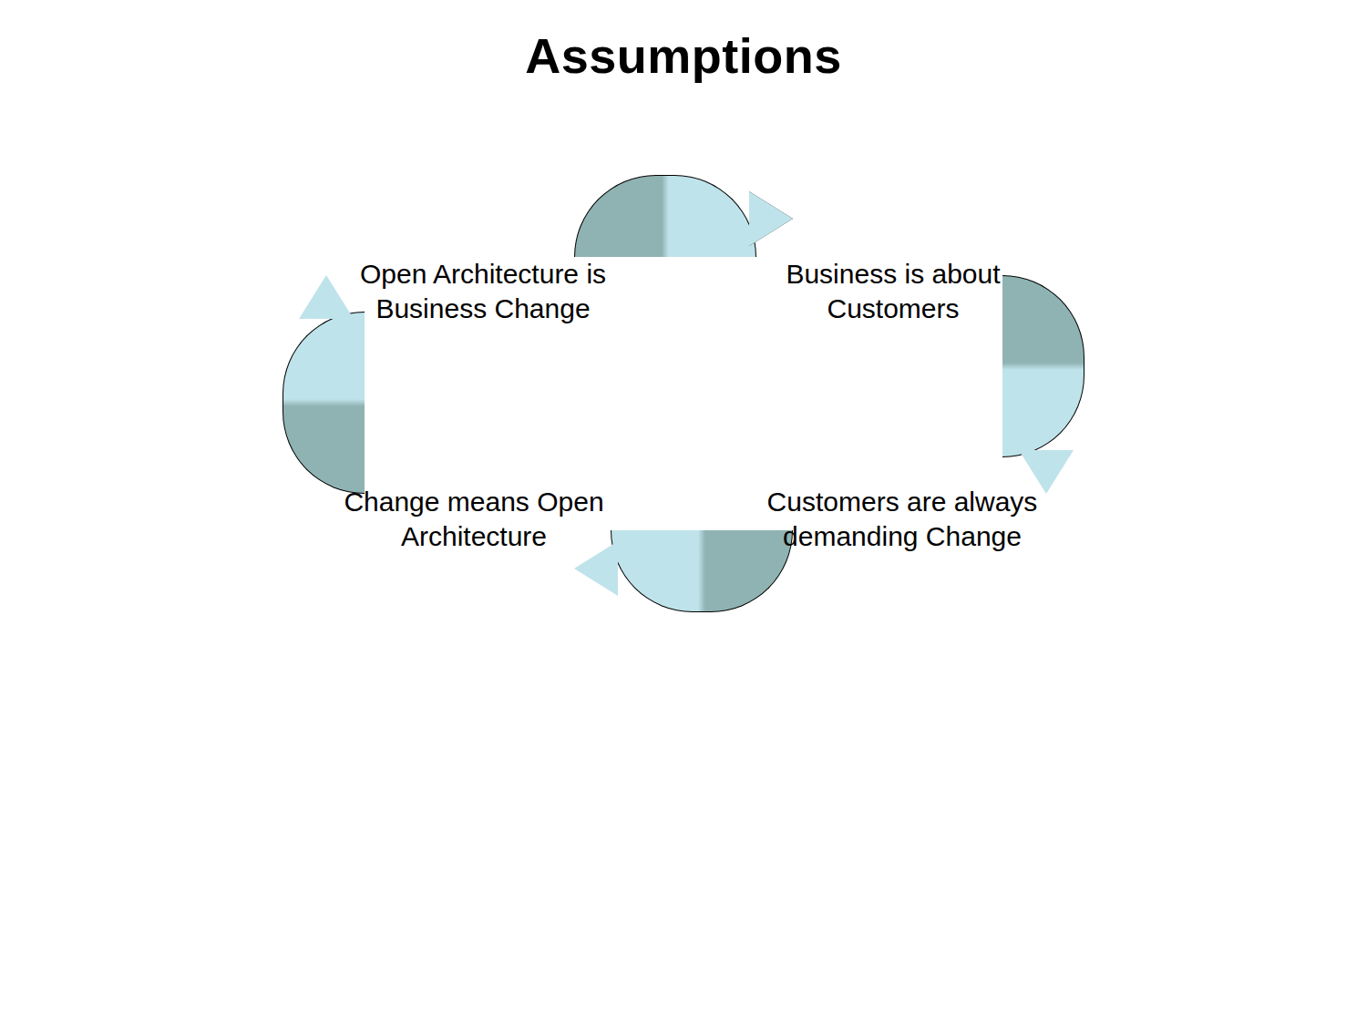Assumptions
Open Architecture is Business Change
Business is about Customers
Change means Open Architecture
Customers are always demanding Change